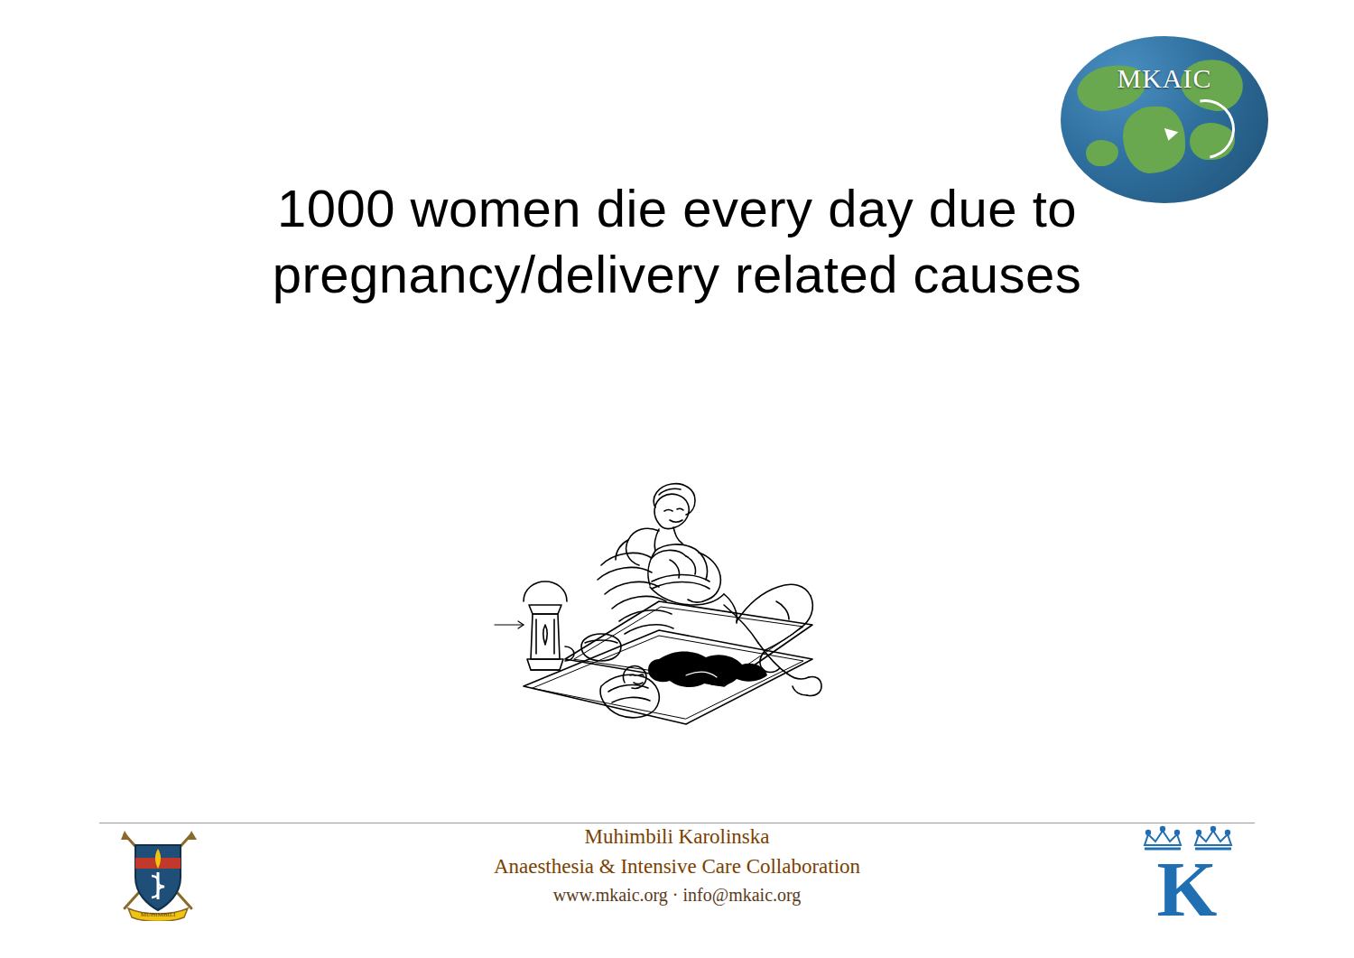MKAIC
1000 women die every day due to pregnancy/delivery related causes
MUHIMBILI
Muhimbili Karolinska
Anaesthesia & Intensive Care Collaboration
www.mkaic.org · info@mkaic.org
K